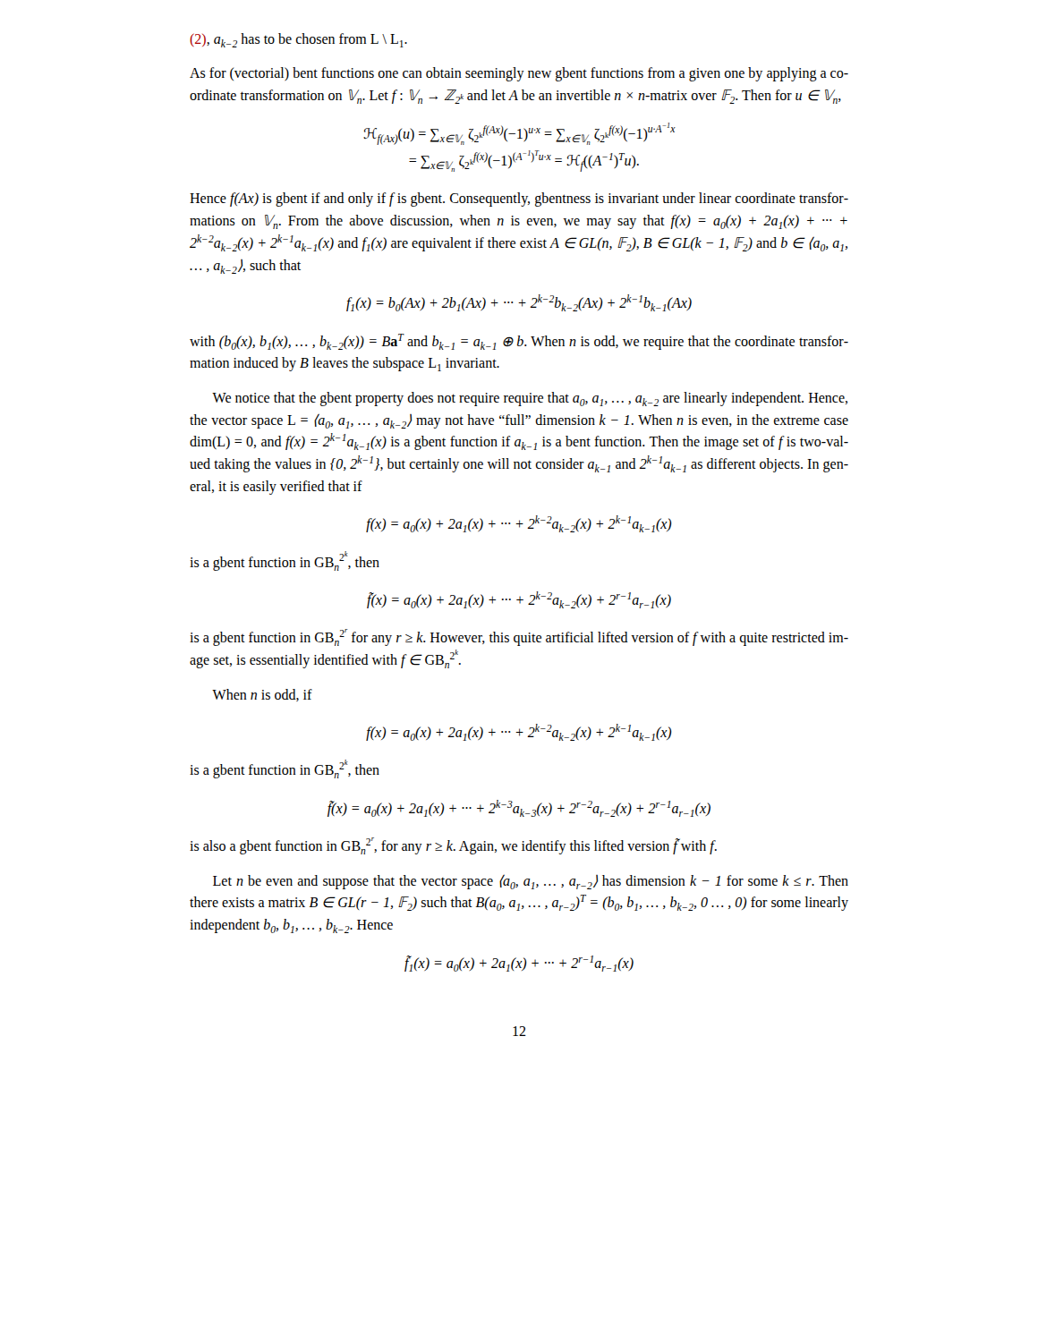(2), ak−2 has to be chosen from L \ L1.
As for (vectorial) bent functions one can obtain seemingly new gbent functions from a given one by applying a coordinate transformation on 𝕍n. Let f : 𝕍n → ℤ2k and let A be an invertible n × n-matrix over 𝔽2. Then for u ∈ 𝕍n,
ℋf(Ax)(u) = ∑x∈𝕍n ζ2kf(Ax)(−1)u·x = ∑x∈𝕍n ζ2kf(x)(−1)u·A−1x = ∑x∈𝕍n ζ2kf(x)(−1)(A−1)Tu·x = ℋf((A−1)Tu).
Hence f(Ax) is gbent if and only if f is gbent. Consequently, gbentness is invariant under linear coordinate transformations on 𝕍n. From the above discussion, when n is even, we may say that f(x) = a0(x) + 2a1(x) + ··· + 2k−2ak−2(x) + 2k−1ak−1(x) and f1(x) are equivalent if there exist A ∈ GL(n, 𝔽2), B ∈ GL(k − 1, 𝔽2) and b ∈ ⟨a0, a1, … , ak−2⟩, such that
f1(x) = b0(Ax) + 2b1(Ax) + ··· + 2k−2bk−2(Ax) + 2k−1bk−1(Ax)
with (b0(x), b1(x), … , bk−2(x)) = BaT and bk−1 = ak−1 ⊕ b. When n is odd, we require that the coordinate transformation induced by B leaves the subspace L1 invariant.
We notice that the gbent property does not require require that a0, a1, … , ak−2 are linearly independent. Hence, the vector space L = ⟨a0, a1, … , ak−2⟩ may not have “full” dimension k − 1. When n is even, in the extreme case dim(L) = 0, and f(x) = 2k−1ak−1(x) is a gbent function if ak−1 is a bent function. Then the image set of f is two-valued taking the values in {0, 2k−1}, but certainly one will not consider ak−1 and 2k−1ak−1 as different objects. In general, it is easily verified that if
f(x) = a0(x) + 2a1(x) + ··· + 2k−2ak−2(x) + 2k−1ak−1(x)
is a gbent function in GBn2k, then
f̃(x) = a0(x) + 2a1(x) + ··· + 2k−2ak−2(x) + 2r−1ar−1(x)
is a gbent function in GBn2r for any r ≥ k. However, this quite artificial lifted version of f with a quite restricted image set, is essentially identified with f ∈ GBn2k.
When n is odd, if
f(x) = a0(x) + 2a1(x) + ··· + 2k−2ak−2(x) + 2k−1ak−1(x)
is a gbent function in GBn2k, then
f̃(x) = a0(x) + 2a1(x) + ··· + 2k−3ak−3(x) + 2r−2ar−2(x) + 2r−1ar−1(x)
is also a gbent function in GBn2r, for any r ≥ k. Again, we identify this lifted version f̃ with f.
Let n be even and suppose that the vector space ⟨a0, a1, … , ar−2⟩ has dimension k − 1 for some k ≤ r. Then there exists a matrix B ∈ GL(r − 1, 𝔽2) such that B(a0, a1, … , ar−2)T = (b0, b1, … , bk−2, 0 … , 0) for some linearly independent b0, b1, … , bk−2. Hence
f̃1(x) = a0(x) + 2a1(x) + ··· + 2r−1ar−1(x)
12